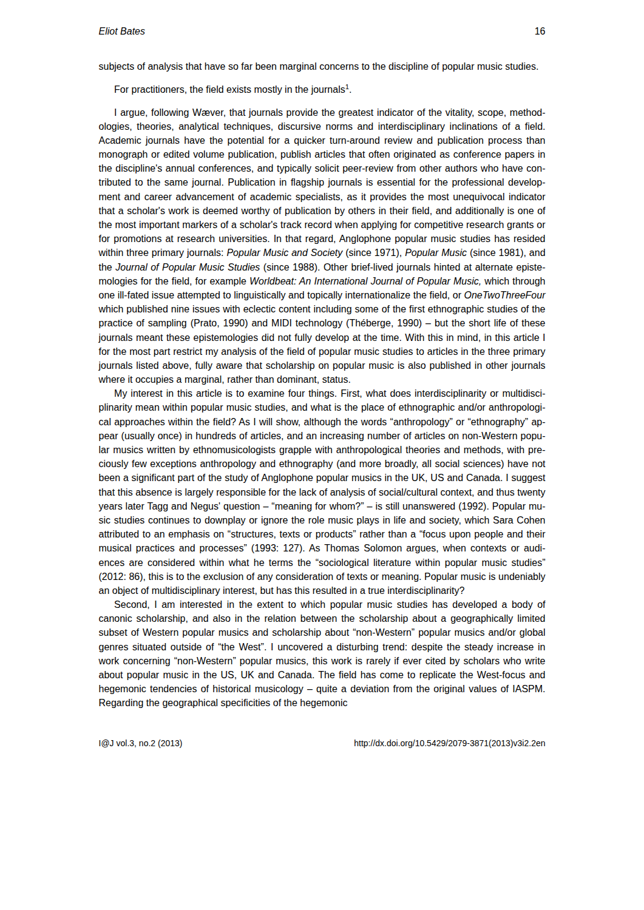Eliot Bates 16
subjects of analysis that have so far been marginal concerns to the discipline of popular music studies.
For practitioners, the field exists mostly in the journals1.
I argue, following Wæver, that journals provide the greatest indicator of the vitality, scope, methodologies, theories, analytical techniques, discursive norms and interdisciplinary inclinations of a field. Academic journals have the potential for a quicker turn-around review and publication process than monograph or edited volume publication, publish articles that often originated as conference papers in the discipline's annual conferences, and typically solicit peer-review from other authors who have contributed to the same journal. Publication in flagship journals is essential for the professional development and career advancement of academic specialists, as it provides the most unequivocal indicator that a scholar's work is deemed worthy of publication by others in their field, and additionally is one of the most important markers of a scholar's track record when applying for competitive research grants or for promotions at research universities. In that regard, Anglophone popular music studies has resided within three primary journals: Popular Music and Society (since 1971), Popular Music (since 1981), and the Journal of Popular Music Studies (since 1988). Other brief-lived journals hinted at alternate epistemologies for the field, for example Worldbeat: An International Journal of Popular Music, which through one ill-fated issue attempted to linguistically and topically internationalize the field, or OneTwoThreeFour which published nine issues with eclectic content including some of the first ethnographic studies of the practice of sampling (Prato, 1990) and MIDI technology (Théberge, 1990) – but the short life of these journals meant these epistemologies did not fully develop at the time. With this in mind, in this article I for the most part restrict my analysis of the field of popular music studies to articles in the three primary journals listed above, fully aware that scholarship on popular music is also published in other journals where it occupies a marginal, rather than dominant, status.
My interest in this article is to examine four things. First, what does interdisciplinarity or multidisciplinarity mean within popular music studies, and what is the place of ethnographic and/or anthropological approaches within the field? As I will show, although the words “anthropology” or “ethnography” appear (usually once) in hundreds of articles, and an increasing number of articles on non-Western popular musics written by ethnomusicologists grapple with anthropological theories and methods, with preciously few exceptions anthropology and ethnography (and more broadly, all social sciences) have not been a significant part of the study of Anglophone popular musics in the UK, US and Canada. I suggest that this absence is largely responsible for the lack of analysis of social/cultural context, and thus twenty years later Tagg and Negus' question – “meaning for whom?” – is still unanswered (1992). Popular music studies continues to downplay or ignore the role music plays in life and society, which Sara Cohen attributed to an emphasis on “structures, texts or products” rather than a “focus upon people and their musical practices and processes” (1993: 127). As Thomas Solomon argues, when contexts or audiences are considered within what he terms the “sociological literature within popular music studies” (2012: 86), this is to the exclusion of any consideration of texts or meaning. Popular music is undeniably an object of multidisciplinary interest, but has this resulted in a true interdisciplinarity?
Second, I am interested in the extent to which popular music studies has developed a body of canonic scholarship, and also in the relation between the scholarship about a geographically limited subset of Western popular musics and scholarship about “non-Western” popular musics and/or global genres situated outside of “the West”. I uncovered a disturbing trend: despite the steady increase in work concerning “non-Western” popular musics, this work is rarely if ever cited by scholars who write about popular music in the US, UK and Canada. The field has come to replicate the West-focus and hegemonic tendencies of historical musicology – quite a deviation from the original values of IASPM. Regarding the geographical specificities of the hegemonic
I@J vol.3, no.2 (2013) http://dx.doi.org/10.5429/2079-3871(2013)v3i2.2en